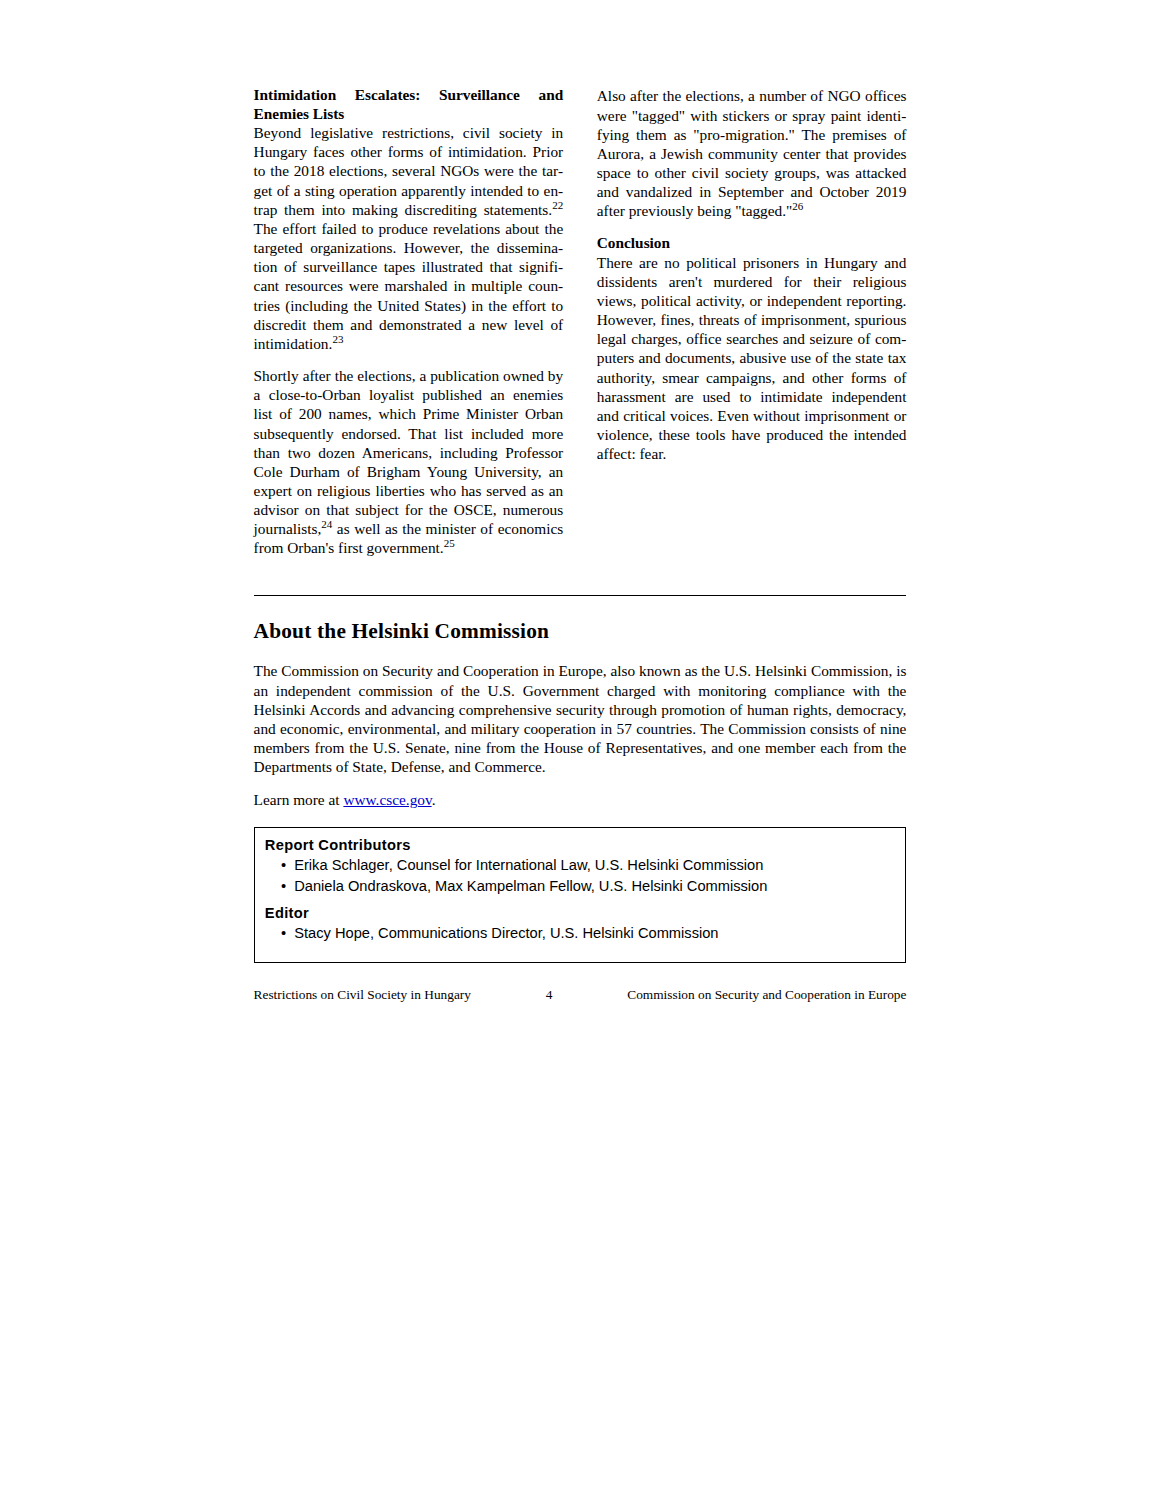Intimidation Escalates: Surveillance and Enemies Lists
Beyond legislative restrictions, civil society in Hungary faces other forms of intimidation. Prior to the 2018 elections, several NGOs were the target of a sting operation apparently intended to entrap them into making discrediting statements.22 The effort failed to produce revelations about the targeted organizations. However, the dissemination of surveillance tapes illustrated that significant resources were marshaled in multiple countries (including the United States) in the effort to discredit them and demonstrated a new level of intimidation.23
Shortly after the elections, a publication owned by a close-to-Orban loyalist published an enemies list of 200 names, which Prime Minister Orban subsequently endorsed. That list included more than two dozen Americans, including Professor Cole Durham of Brigham Young University, an expert on religious liberties who has served as an advisor on that subject for the OSCE, numerous journalists,24 as well as the minister of economics from Orban's first government.25
Also after the elections, a number of NGO offices were "tagged" with stickers or spray paint identifying them as "pro-migration." The premises of Aurora, a Jewish community center that provides space to other civil society groups, was attacked and vandalized in September and October 2019 after previously being "tagged."26
Conclusion
There are no political prisoners in Hungary and dissidents aren't murdered for their religious views, political activity, or independent reporting. However, fines, threats of imprisonment, spurious legal charges, office searches and seizure of computers and documents, abusive use of the state tax authority, smear campaigns, and other forms of harassment are used to intimidate independent and critical voices. Even without imprisonment or violence, these tools have produced the intended affect: fear.
About the Helsinki Commission
The Commission on Security and Cooperation in Europe, also known as the U.S. Helsinki Commission, is an independent commission of the U.S. Government charged with monitoring compliance with the Helsinki Accords and advancing comprehensive security through promotion of human rights, democracy, and economic, environmental, and military cooperation in 57 countries. The Commission consists of nine members from the U.S. Senate, nine from the House of Representatives, and one member each from the Departments of State, Defense, and Commerce.
Learn more at www.csce.gov.
Report Contributors
Erika Schlager, Counsel for International Law, U.S. Helsinki Commission
Daniela Ondraskova, Max Kampelman Fellow, U.S. Helsinki Commission
Editor
Stacy Hope, Communications Director, U.S. Helsinki Commission
Restrictions on Civil Society in Hungary
4
Commission on Security and Cooperation in Europe